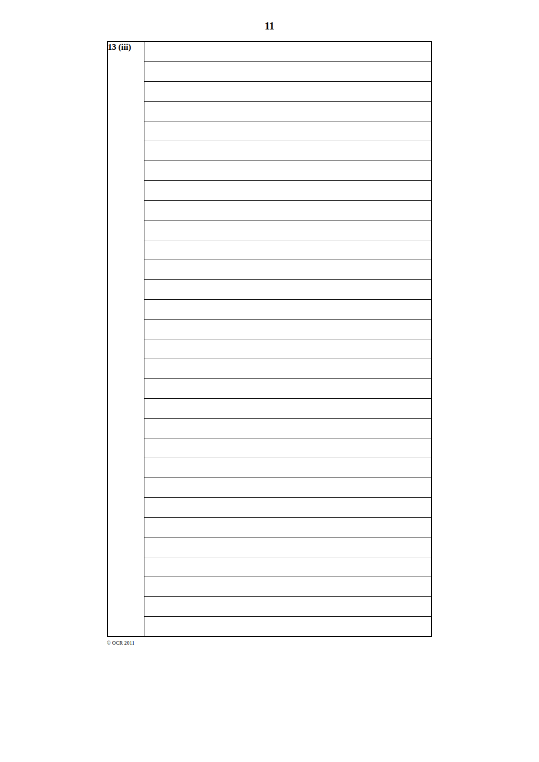11
| 13 (iii) | |
© OCR 2011